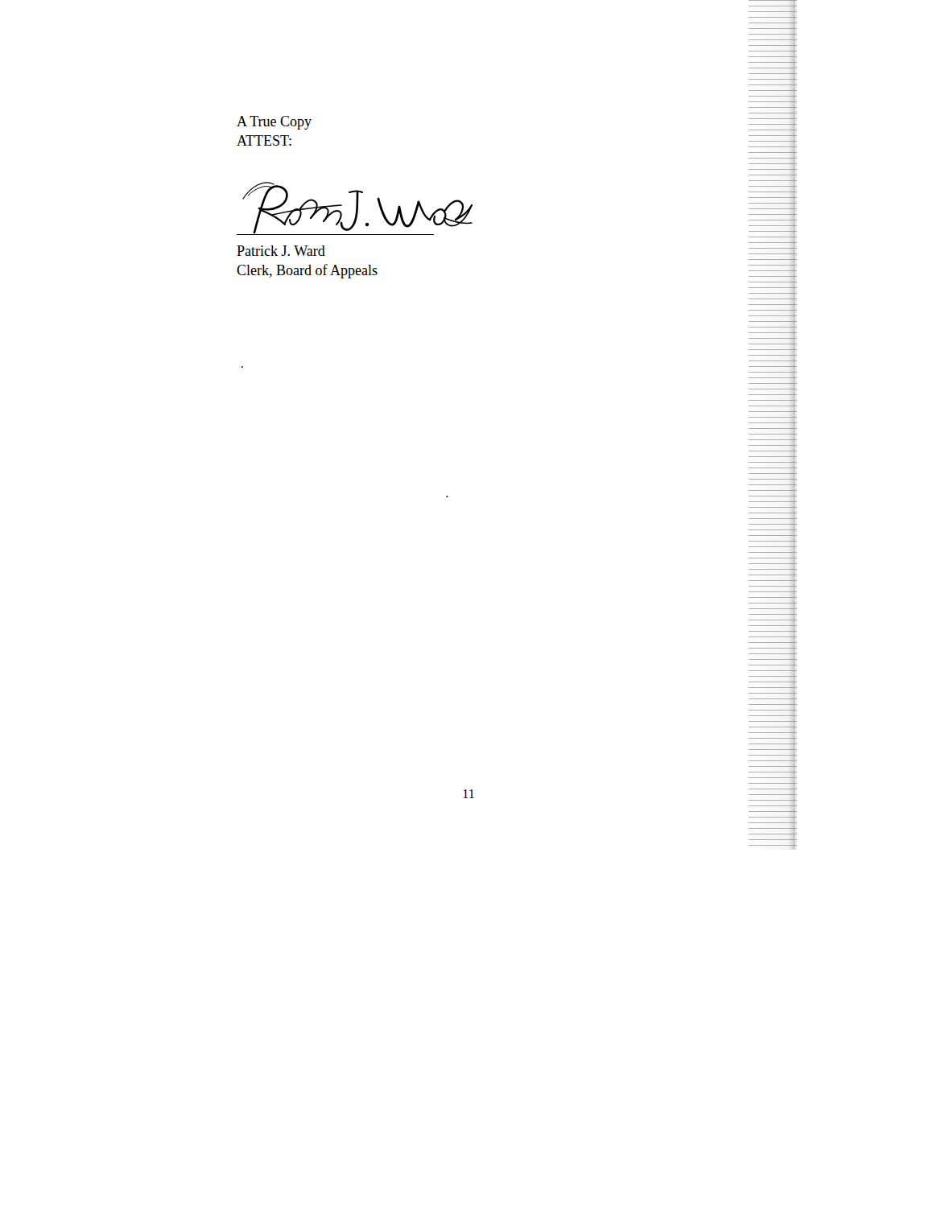A True Copy
ATTEST:
Patrick J. Ward
Clerk, Board of Appeals
. .
11